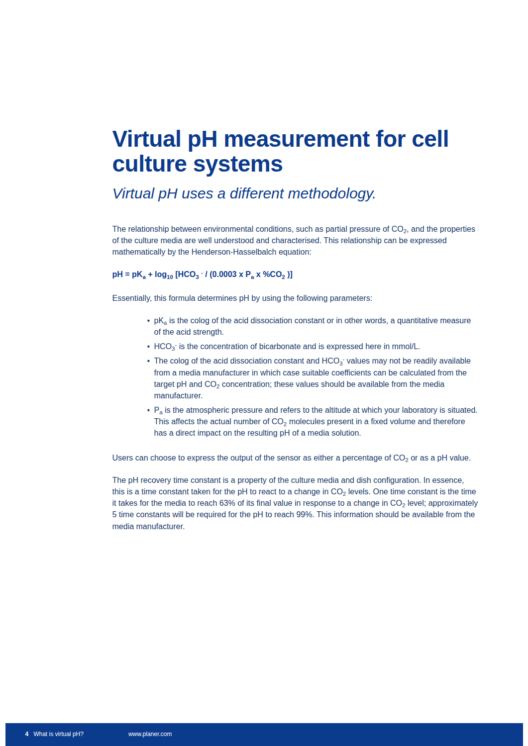Virtual pH measurement for cell culture systems
Virtual pH uses a different methodology.
The relationship between environmental conditions, such as partial pressure of CO2, and the properties of the culture media are well understood and characterised. This relationship can be expressed mathematically by the Henderson-Hasselbalch equation:
pH = pKa + log10 [HCO3 - / (0.0003 x Pa x %CO2 )]
Essentially, this formula determines pH by using the following parameters:
pKa is the colog of the acid dissociation constant or in other words, a quantitative measure of the acid strength.
HCO3- is the concentration of bicarbonate and is expressed here in mmol/L.
The colog of the acid dissociation constant and HCO3- values may not be readily available from a media manufacturer in which case suitable coefficients can be calculated from the target pH and CO2 concentration; these values should be available from the media manufacturer.
Pa is the atmospheric pressure and refers to the altitude at which your laboratory is situated. This affects the actual number of CO2 molecules present in a fixed volume and therefore has a direct impact on the resulting pH of a media solution.
Users can choose to express the output of the sensor as either a percentage of CO2 or as a pH value.
The pH recovery time constant is a property of the culture media and dish configuration. In essence, this is a time constant taken for the pH to react to a change in CO2 levels. One time constant is the time it takes for the media to reach 63% of its final value in response to a change in CO2 level; approximately 5 time constants will be required for the pH to reach 99%. This information should be available from the media manufacturer.
4 What is virtual pH? www.planer.com